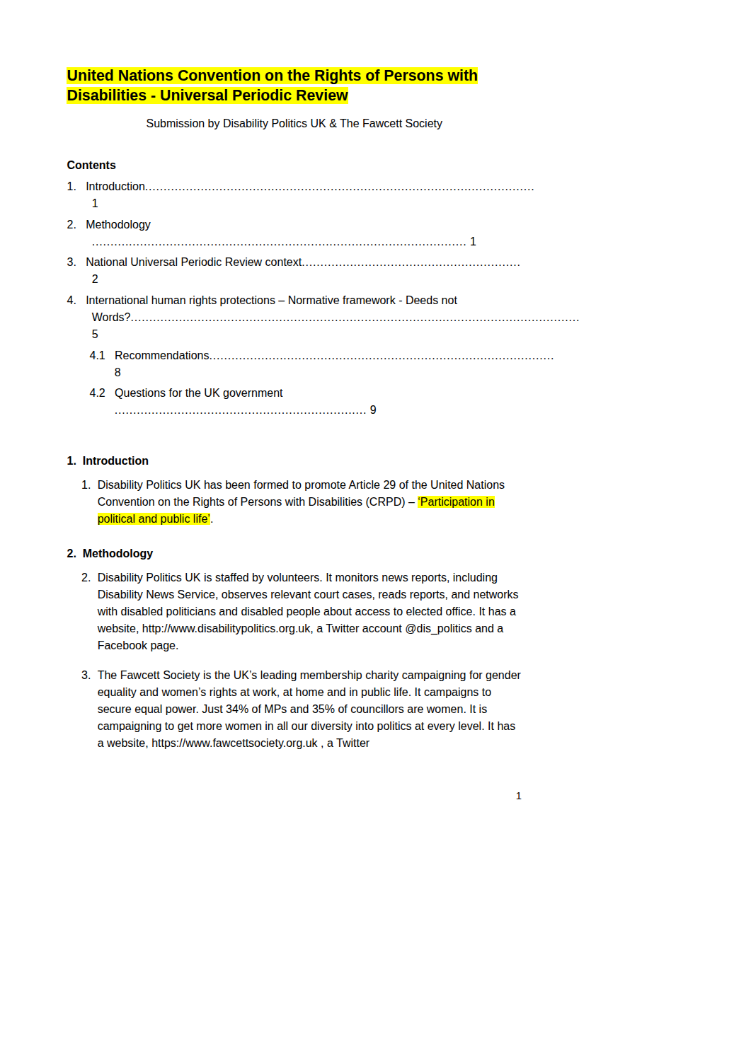United Nations Convention on the Rights of Persons with Disabilities - Universal Periodic Review
Submission by Disability Politics UK & The Fawcett Society
Contents
1. Introduction......................................................................................................... 1
2. Methodology ..................................................................................................... 1
3. National Universal Periodic Review context........................................................... 2
4. International human rights protections – Normative framework - Deeds not Words?......................................................................................................................... 5
4.1 Recommendations............................................................................................. 8
4.2 Questions for the UK government .................................................................... 9
1. Introduction
Disability Politics UK has been formed to promote Article 29 of the United Nations Convention on the Rights of Persons with Disabilities (CRPD) – ‘Participation in political and public life’.
2. Methodology
Disability Politics UK is staffed by volunteers. It monitors news reports, including Disability News Service, observes relevant court cases, reads reports, and networks with disabled politicians and disabled people about access to elected office. It has a website, http://www.disabilitypolitics.org.uk, a Twitter account @dis_politics and a Facebook page.
The Fawcett Society is the UK’s leading membership charity campaigning for gender equality and women’s rights at work, at home and in public life. It campaigns to secure equal power. Just 34% of MPs and 35% of councillors are women. It is campaigning to get more women in all our diversity into politics at every level. It has a website, https://www.fawcettsociety.org.uk , a Twitter
1